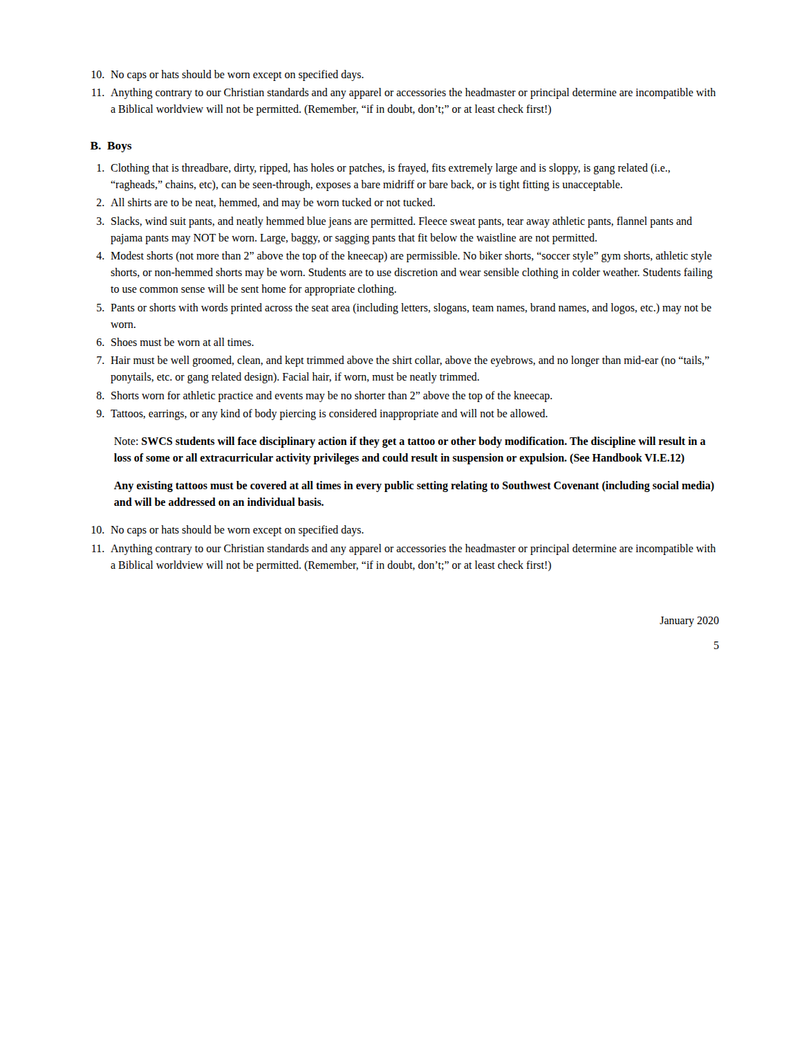No caps or hats should be worn except on specified days.
Anything contrary to our Christian standards and any apparel or accessories the headmaster or principal determine are incompatible with a Biblical worldview will not be permitted. (Remember, “if in doubt, don’t;” or at least check first!)
B. Boys
Clothing that is threadbare, dirty, ripped, has holes or patches, is frayed, fits extremely large and is sloppy, is gang related (i.e., “ragheads,” chains, etc), can be seen-through, exposes a bare midriff or bare back, or is tight fitting is unacceptable.
All shirts are to be neat, hemmed, and may be worn tucked or not tucked.
Slacks, wind suit pants, and neatly hemmed blue jeans are permitted. Fleece sweat pants, tear away athletic pants, flannel pants and pajama pants may NOT be worn. Large, baggy, or sagging pants that fit below the waistline are not permitted.
Modest shorts (not more than 2” above the top of the kneecap) are permissible. No biker shorts, “soccer style” gym shorts, athletic style shorts, or non-hemmed shorts may be worn. Students are to use discretion and wear sensible clothing in colder weather. Students failing to use common sense will be sent home for appropriate clothing.
Pants or shorts with words printed across the seat area (including letters, slogans, team names, brand names, and logos, etc.) may not be worn.
Shoes must be worn at all times.
Hair must be well groomed, clean, and kept trimmed above the shirt collar, above the eyebrows, and no longer than mid-ear (no “tails,” ponytails, etc. or gang related design). Facial hair, if worn, must be neatly trimmed.
Shorts worn for athletic practice and events may be no shorter than 2” above the top of the kneecap.
Tattoos, earrings, or any kind of body piercing is considered inappropriate and will not be allowed.
Note: SWCS students will face disciplinary action if they get a tattoo or other body modification. The discipline will result in a loss of some or all extracurricular activity privileges and could result in suspension or expulsion. (See Handbook VI.E.12)
Any existing tattoos must be covered at all times in every public setting relating to Southwest Covenant (including social media) and will be addressed on an individual basis.
No caps or hats should be worn except on specified days.
Anything contrary to our Christian standards and any apparel or accessories the headmaster or principal determine are incompatible with a Biblical worldview will not be permitted. (Remember, “if in doubt, don’t;” or at least check first!)
January 2020
5